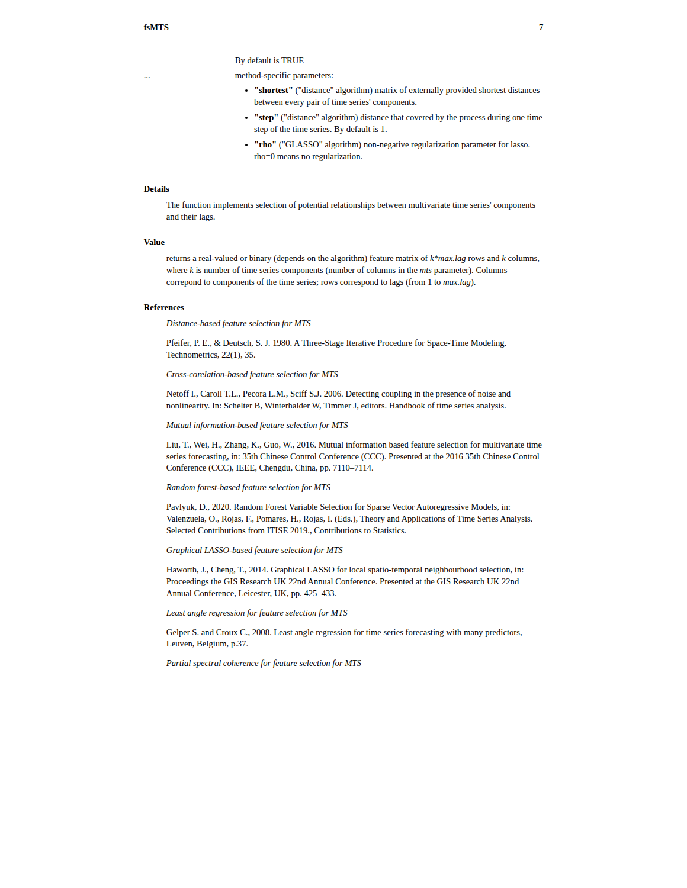fsMTS 7
| | By default is TRUE |
| ... | method-specific parameters: "shortest" ("distance" algorithm) matrix of externally provided shortest distances between every pair of time series' components. "step" ("distance" algorithm) distance that covered by the process during one time step of the time series. By default is 1. "rho" ("GLASSO" algorithm) non-negative regularization parameter for lasso. rho=0 means no regularization. |
Details
The function implements selection of potential relationships between multivariate time series' components and their lags.
Value
returns a real-valued or binary (depends on the algorithm) feature matrix of k*max.lag rows and k columns, where k is number of time series components (number of columns in the mts parameter). Columns correpond to components of the time series; rows correspond to lags (from 1 to max.lag).
References
Distance-based feature selection for MTS
Pfeifer, P. E., & Deutsch, S. J. 1980. A Three-Stage Iterative Procedure for Space-Time Modeling. Technometrics, 22(1), 35.
Cross-corelation-based feature selection for MTS
Netoff I., Caroll T.L., Pecora L.M., Sciff S.J. 2006. Detecting coupling in the presence of noise and nonlinearity. In: Schelter B, Winterhalder W, Timmer J, editors. Handbook of time series analysis.
Mutual information-based feature selection for MTS
Liu, T., Wei, H., Zhang, K., Guo, W., 2016. Mutual information based feature selection for multivariate time series forecasting, in: 35th Chinese Control Conference (CCC). Presented at the 2016 35th Chinese Control Conference (CCC), IEEE, Chengdu, China, pp. 7110–7114.
Random forest-based feature selection for MTS
Pavlyuk, D., 2020. Random Forest Variable Selection for Sparse Vector Autoregressive Models, in: Valenzuela, O., Rojas, F., Pomares, H., Rojas, I. (Eds.), Theory and Applications of Time Series Analysis. Selected Contributions from ITISE 2019., Contributions to Statistics.
Graphical LASSO-based feature selection for MTS
Haworth, J., Cheng, T., 2014. Graphical LASSO for local spatio-temporal neighbourhood selection, in: Proceedings the GIS Research UK 22nd Annual Conference. Presented at the GIS Research UK 22nd Annual Conference, Leicester, UK, pp. 425–433.
Least angle regression for feature selection for MTS
Gelper S. and Croux C., 2008. Least angle regression for time series forecasting with many predictors, Leuven, Belgium, p.37.
Partial spectral coherence for feature selection for MTS